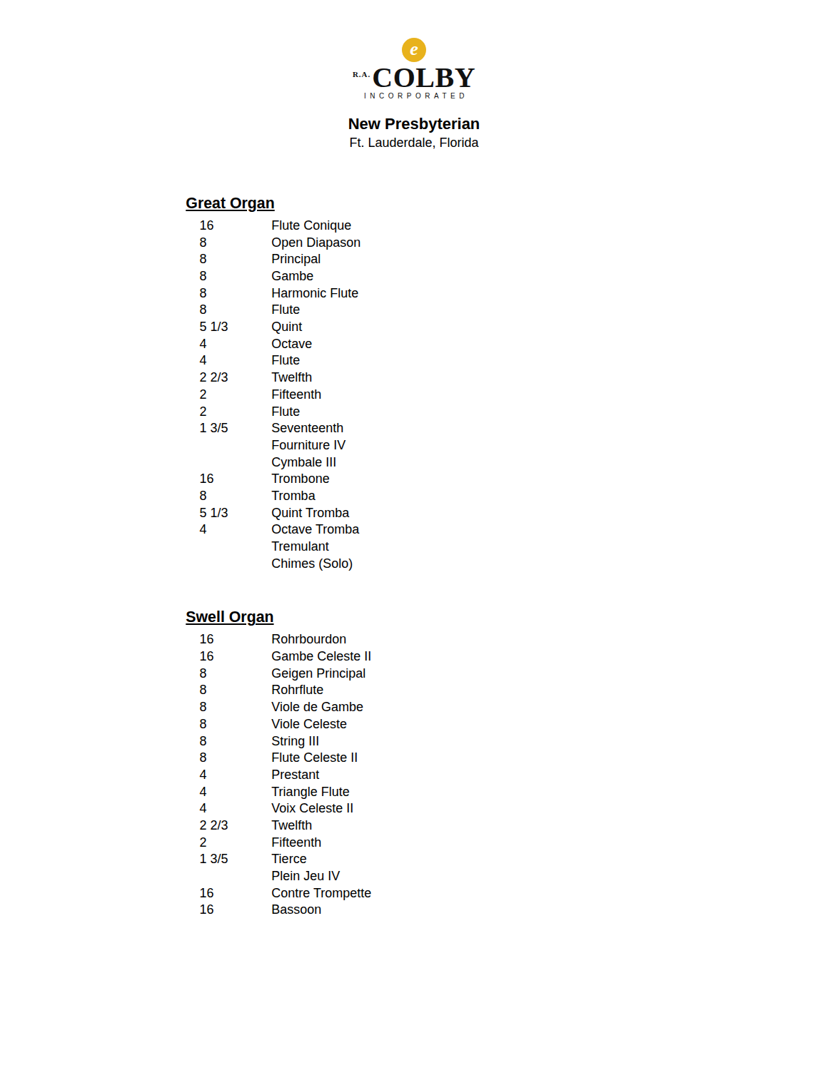R.A. COLBY INCORPORATED
New Presbyterian
Ft. Lauderdale, Florida
Great Organ
| 16 | Flute Conique |
| 8 | Open Diapason |
| 8 | Principal |
| 8 | Gambe |
| 8 | Harmonic Flute |
| 8 | Flute |
| 5 1/3 | Quint |
| 4 | Octave |
| 4 | Flute |
| 2 2/3 | Twelfth |
| 2 | Fifteenth |
| 2 | Flute |
| 1 3/5 | Seventeenth |
| | Fourniture IV |
| | Cymbale III |
| 16 | Trombone |
| 8 | Tromba |
| 5 1/3 | Quint Tromba |
| 4 | Octave Tromba |
| | Tremulant |
| | Chimes (Solo) |
Swell Organ
| 16 | Rohrbourdon |
| 16 | Gambe Celeste II |
| 8 | Geigen Principal |
| 8 | Rohrflute |
| 8 | Viole de Gambe |
| 8 | Viole Celeste |
| 8 | String III |
| 8 | Flute Celeste II |
| 4 | Prestant |
| 4 | Triangle Flute |
| 4 | Voix Celeste II |
| 2 2/3 | Twelfth |
| 2 | Fifteenth |
| 1 3/5 | Tierce |
| | Plein Jeu IV |
| 16 | Contre Trompette |
| 16 | Bassoon |